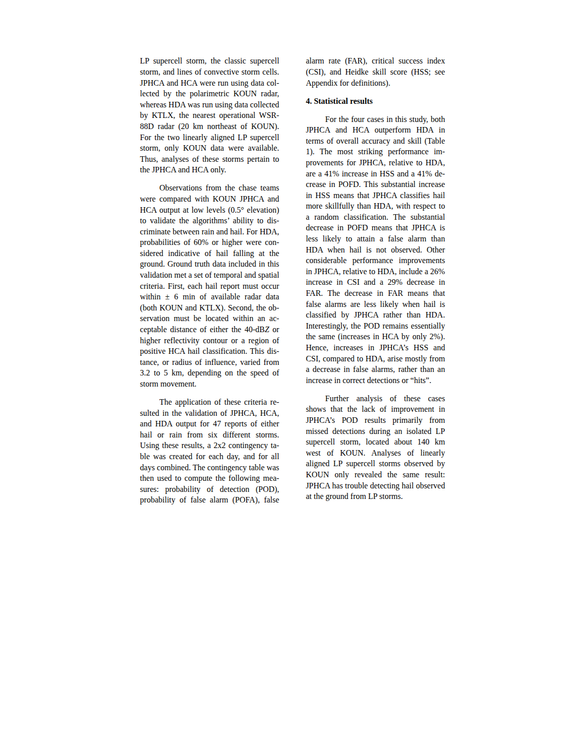LP supercell storm, the classic supercell storm, and lines of convective storm cells. JPHCA and HCA were run using data collected by the polarimetric KOUN radar, whereas HDA was run using data collected by KTLX, the nearest operational WSR-88D radar (20 km northeast of KOUN). For the two linearly aligned LP supercell storm, only KOUN data were available. Thus, analyses of these storms pertain to the JPHCA and HCA only.
Observations from the chase teams were compared with KOUN JPHCA and HCA output at low levels (0.5° elevation) to validate the algorithms’ ability to discriminate between rain and hail. For HDA, probabilities of 60% or higher were considered indicative of hail falling at the ground. Ground truth data included in this validation met a set of temporal and spatial criteria. First, each hail report must occur within ± 6 min of available radar data (both KOUN and KTLX). Second, the observation must be located within an acceptable distance of either the 40-dBZ or higher reflectivity contour or a region of positive HCA hail classification. This distance, or radius of influence, varied from 3.2 to 5 km, depending on the speed of storm movement.
The application of these criteria resulted in the validation of JPHCA, HCA, and HDA output for 47 reports of either hail or rain from six different storms. Using these results, a 2x2 contingency table was created for each day, and for all days combined. The contingency table was then used to compute the following measures: probability of detection (POD), probability of false alarm (POFA), false alarm rate (FAR), critical success index (CSI), and Heidke skill score (HSS; see Appendix for definitions).
4. Statistical results
For the four cases in this study, both JPHCA and HCA outperform HDA in terms of overall accuracy and skill (Table 1). The most striking performance improvements for JPHCA, relative to HDA, are a 41% increase in HSS and a 41% decrease in POFD. This substantial increase in HSS means that JPHCA classifies hail more skillfully than HDA, with respect to a random classification. The substantial decrease in POFD means that JPHCA is less likely to attain a false alarm than HDA when hail is not observed. Other considerable performance improvements in JPHCA, relative to HDA, include a 26% increase in CSI and a 29% decrease in FAR. The decrease in FAR means that false alarms are less likely when hail is classified by JPHCA rather than HDA. Interestingly, the POD remains essentially the same (increases in HCA by only 2%). Hence, increases in JPHCA’s HSS and CSI, compared to HDA, arise mostly from a decrease in false alarms, rather than an increase in correct detections or “hits”.
Further analysis of these cases shows that the lack of improvement in JPHCA’s POD results primarily from missed detections during an isolated LP supercell storm, located about 140 km west of KOUN. Analyses of linearly aligned LP supercell storms observed by KOUN only revealed the same result: JPHCA has trouble detecting hail observed at the ground from LP storms.